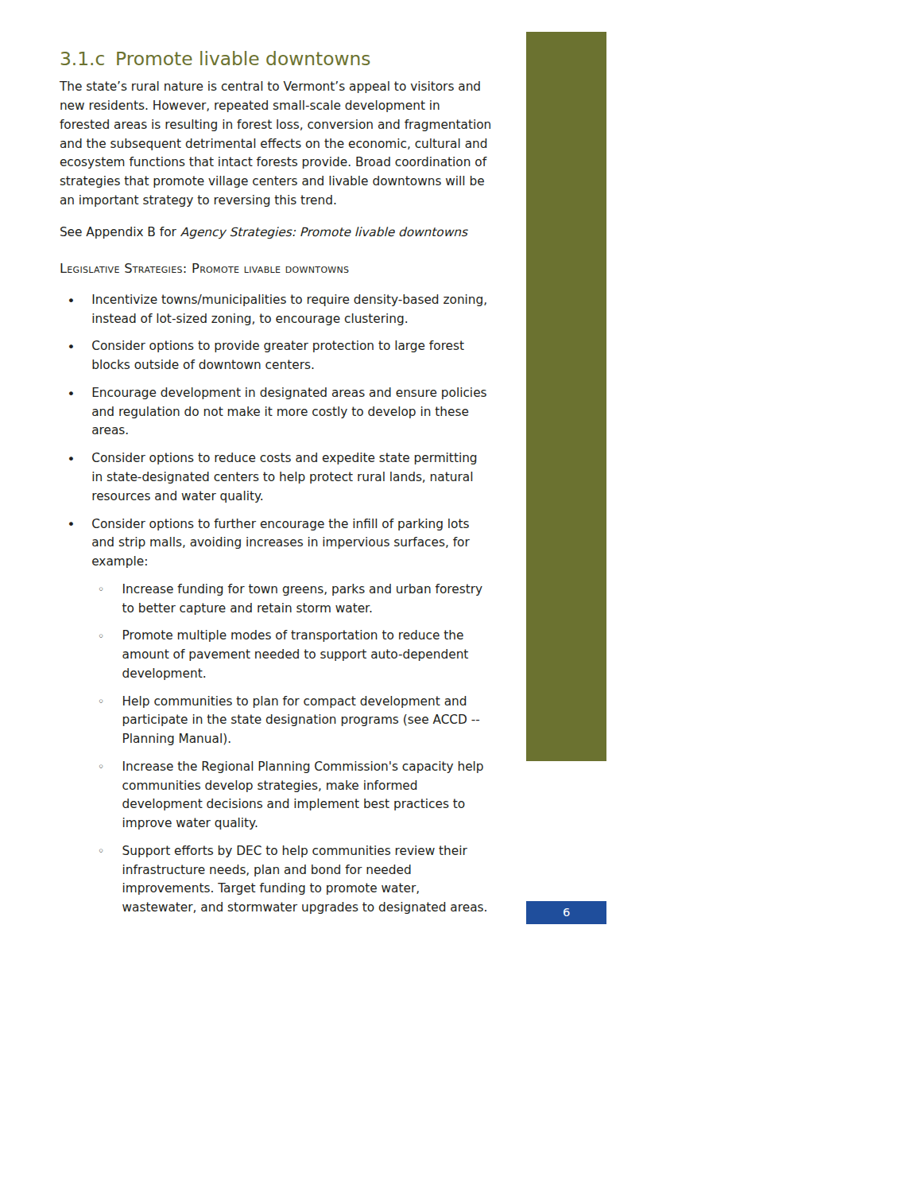6
3.1.c Promote livable downtowns
The state’s rural nature is central to Vermont’s appeal to visitors and new residents. However, repeated small-scale development in forested areas is resulting in forest loss, conversion and fragmentation and the subsequent detrimental effects on the economic, cultural and ecosystem functions that intact forests provide. Broad coordination of strategies that promote village centers and livable downtowns will be an important strategy to reversing this trend.
See Appendix B for Agency Strategies: Promote livable downtowns
Legislative Strategies: Promote livable downtowns
Incentivize towns/municipalities to require density-based zoning, instead of lot-sized zoning, to encourage clustering.
Consider options to provide greater protection to large forest blocks outside of downtown centers.
Encourage development in designated areas and ensure policies and regulation do not make it more costly to develop in these areas.
Consider options to reduce costs and expedite state permitting in state-designated centers to help protect rural lands, natural resources and water quality.
Consider options to further encourage the infill of parking lots and strip malls, avoiding increases in impervious surfaces, for example:
Increase funding for town greens, parks and urban forestry to better capture and retain storm water.
Promote multiple modes of transportation to reduce the amount of pavement needed to support auto-dependent development.
Help communities to plan for compact development and participate in the state designation programs (see ACCD -- Planning Manual).
Increase the Regional Planning Commission's capacity help communities develop strategies, make informed development decisions and implement best practices to improve water quality.
Support efforts by DEC to help communities review their infrastructure needs, plan and bond for needed improvements. Target funding to promote water, wastewater, and stormwater upgrades to designated areas.